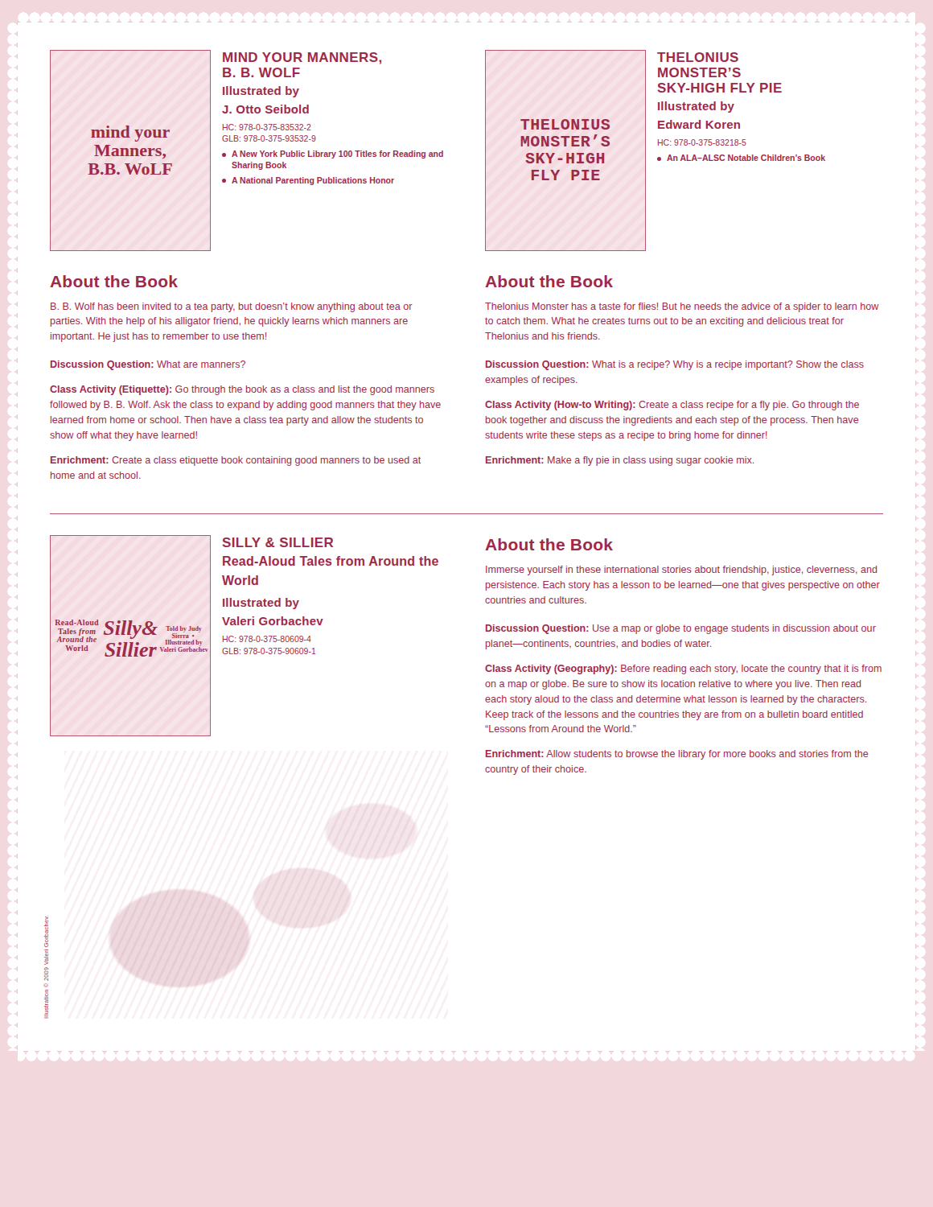mind your
Manners,
B.B. WoLF
Mind Your Manners,
B. B. Wolf
Illustrated by
J. Otto Seibold
HC: 978-0-375-83532-2
GLB: 978-0-375-93532-9
A New York Public Library 100 Titles for Reading and Sharing Book
A National Parenting Publications Honor
About the Book
B. B. Wolf has been invited to a tea party, but doesn’t know anything about tea or parties. With the help of his alligator friend, he quickly learns which manners are important. He just has to remember to use them!
Discussion Question: What are manners?
Class Activity (Etiquette): Go through the book as a class and list the good manners followed by B. B. Wolf. Ask the class to expand by adding good manners that they have learned from home or school. Then have a class tea party and allow the students to show off what they have learned!
Enrichment: Create a class etiquette book containing good manners to be used at home and at school.
THELONIUS
MONSTER’S
SKY-HIGH
FLY PIE
Thelonius
Monster’s
Sky-High Fly Pie
Illustrated by
Edward Koren
HC: 978-0-375-83218-5
An ALA–ALSC Notable Children’s Book
About the Book
Thelonius Monster has a taste for flies! But he needs the advice of a spider to learn how to catch them. What he creates turns out to be an exciting and delicious treat for Thelonius and his friends.
Discussion Question: What is a recipe? Why is a recipe important? Show the class examples of recipes.
Class Activity (How-to Writing): Create a class recipe for a fly pie. Go through the book together and discuss the ingredients and each step of the process. Then have students write these steps as a recipe to bring home for dinner!
Enrichment: Make a fly pie in class using sugar cookie mix.
Read-Aloud Tales from Around the World Silly&
Sillier Told by Judy Sierra • Illustrated by Valeri Gorbachev
Silly & Sillier
Read-Aloud Tales from Around the World
Illustrated by
Valeri Gorbachev
HC: 978-0-375-80609-4
GLB: 978-0-375-90609-1
Illustration © 2009 Valeri Gorbachev.
About the Book
Immerse yourself in these international stories about friendship, justice, cleverness, and persistence. Each story has a lesson to be learned—one that gives perspective on other countries and cultures.
Discussion Question: Use a map or globe to engage students in discussion about our planet—continents, countries, and bodies of water.
Class Activity (Geography): Before reading each story, locate the country that it is from on a map or globe. Be sure to show its location relative to where you live. Then read each story aloud to the class and determine what lesson is learned by the characters. Keep track of the lessons and the countries they are from on a bulletin board entitled “Lessons from Around the World.”
Enrichment: Allow students to browse the library for more books and stories from the country of their choice.